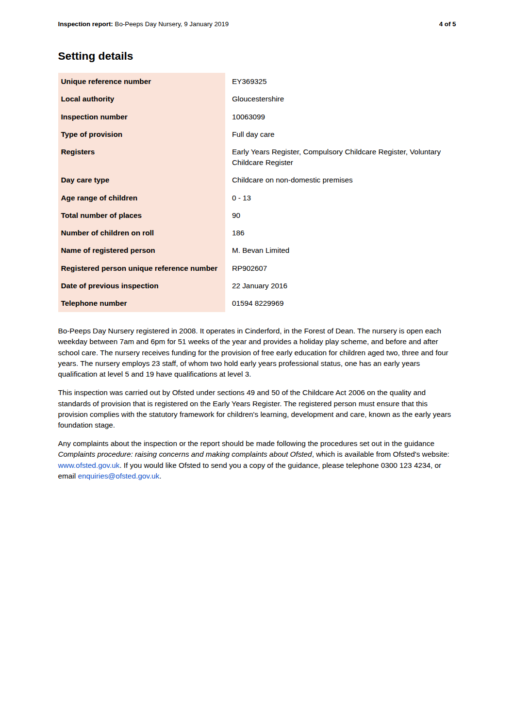Inspection report: Bo-Peeps Day Nursery, 9 January 2019
4 of 5
Setting details
| Unique reference number | EY369325 |
| Local authority | Gloucestershire |
| Inspection number | 10063099 |
| Type of provision | Full day care |
| Registers | Early Years Register, Compulsory Childcare Register, Voluntary Childcare Register |
| Day care type | Childcare on non-domestic premises |
| Age range of children | 0 - 13 |
| Total number of places | 90 |
| Number of children on roll | 186 |
| Name of registered person | M. Bevan Limited |
| Registered person unique reference number | RP902607 |
| Date of previous inspection | 22 January 2016 |
| Telephone number | 01594 8229969 |
Bo-Peeps Day Nursery registered in 2008. It operates in Cinderford, in the Forest of Dean. The nursery is open each weekday between 7am and 6pm for 51 weeks of the year and provides a holiday play scheme, and before and after school care. The nursery receives funding for the provision of free early education for children aged two, three and four years. The nursery employs 23 staff, of whom two hold early years professional status, one has an early years qualification at level 5 and 19 have qualifications at level 3.
This inspection was carried out by Ofsted under sections 49 and 50 of the Childcare Act 2006 on the quality and standards of provision that is registered on the Early Years Register. The registered person must ensure that this provision complies with the statutory framework for children's learning, development and care, known as the early years foundation stage.
Any complaints about the inspection or the report should be made following the procedures set out in the guidance Complaints procedure: raising concerns and making complaints about Ofsted, which is available from Ofsted's website: www.ofsted.gov.uk. If you would like Ofsted to send you a copy of the guidance, please telephone 0300 123 4234, or email enquiries@ofsted.gov.uk.